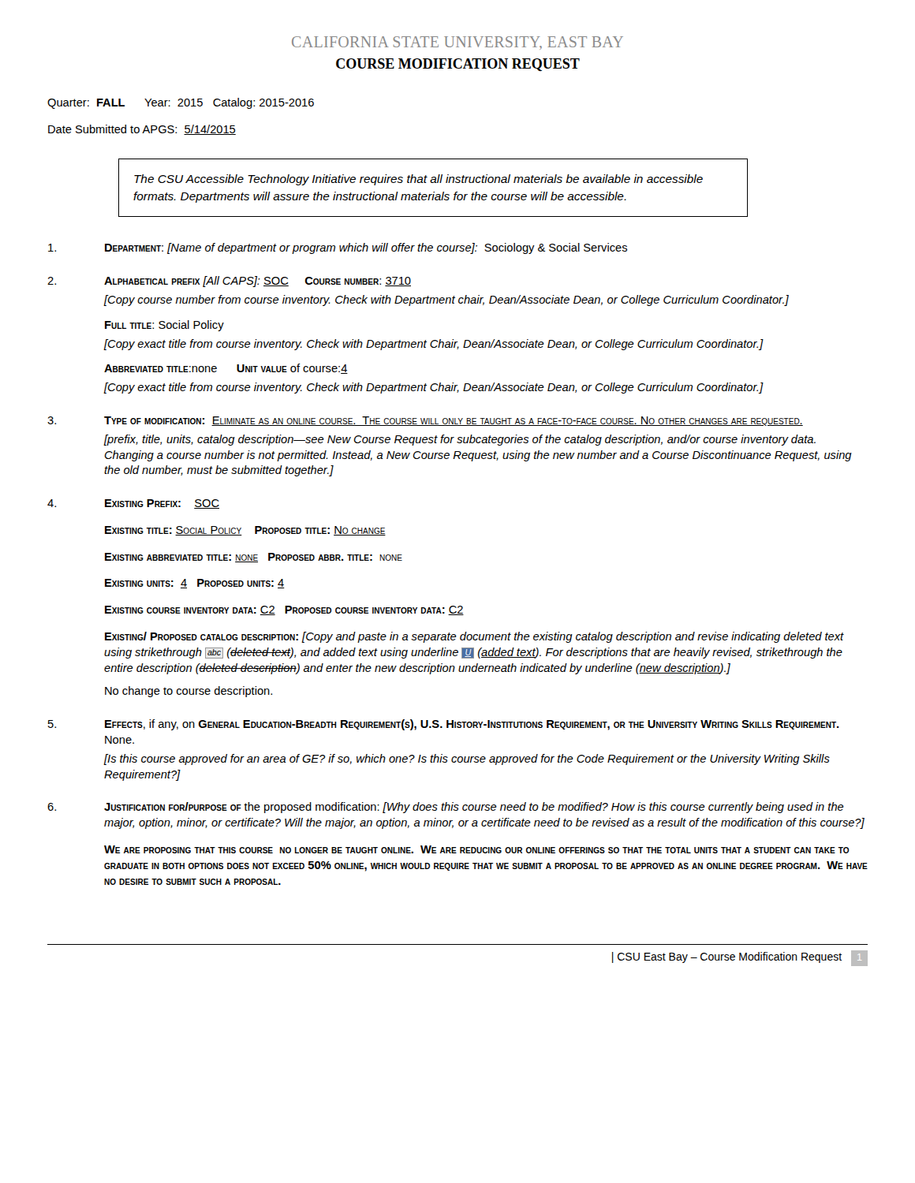CALIFORNIA STATE UNIVERSITY, EAST BAY
COURSE MODIFICATION REQUEST
Quarter: FALL Year: 2015 Catalog: 2015-2016
Date Submitted to APGS: 5/14/2015
The CSU Accessible Technology Initiative requires that all instructional materials be available in accessible formats. Departments will assure the instructional materials for the course will be accessible.
Department: [Name of department or program which will offer the course]: Sociology & Social Services
Alphabetical prefix [All CAPS]: SOC Course number: 3710
[Copy course number from course inventory. Check with Department chair, Dean/Associate Dean, or College Curriculum Coordinator.]
Full title: Social Policy
[Copy exact title from course inventory. Check with Department Chair, Dean/Associate Dean, or College Curriculum Coordinator.]
Abbreviated title:none Unit value of course:4
[Copy exact title from course inventory. Check with Department Chair, Dean/Associate Dean, or College Curriculum Coordinator.]
Type of modification: Eliminate as an online course. The course will only be taught as a face-to-face course. No other changes are requested.
[prefix, title, units, catalog description—see New Course Request for subcategories of the catalog description, and/or course inventory data. Changing a course number is not permitted. Instead, a New Course Request, using the new number and a Course Discontinuance Request, using the old number, must be submitted together.]
Existing Prefix: SOC
Existing title: Social Policy Proposed title: No change
Existing abbreviated title: none Proposed abbr. title: none
Existing units: 4 Proposed units: 4
Existing course inventory data: C2 Proposed course inventory data: C2
Existing/ Proposed catalog description: [Copy and paste in a separate document the existing catalog description and revise indicating deleted text using strikethrough abc (deleted text), and added text using underline U (added text). For descriptions that are heavily revised, strikethrough the entire description (deleted description) and enter the new description underneath indicated by underline (new description).]
No change to course description.
Effects, if any, on General Education-Breadth Requirement(s), U.S. History-Institutions Requirement, or the University Writing Skills Requirement. None.
[Is this course approved for an area of GE? if so, which one? Is this course approved for the Code Requirement or the University Writing Skills Requirement?]
Justification for/purpose of the proposed modification: [Why does this course need to be modified? How is this course currently being used in the major, option, minor, or certificate? Will the major, an option, a minor, or a certificate need to be revised as a result of the modification of this course?]
We are proposing that this course no longer be taught online. We are reducing our online offerings so that the total units that a student can take to graduate in both options does not exceed 50% online, which would require that we submit a proposal to be approved as an online degree program. We have no desire to submit such a proposal.
| CSU East Bay – Course Modification Request 1